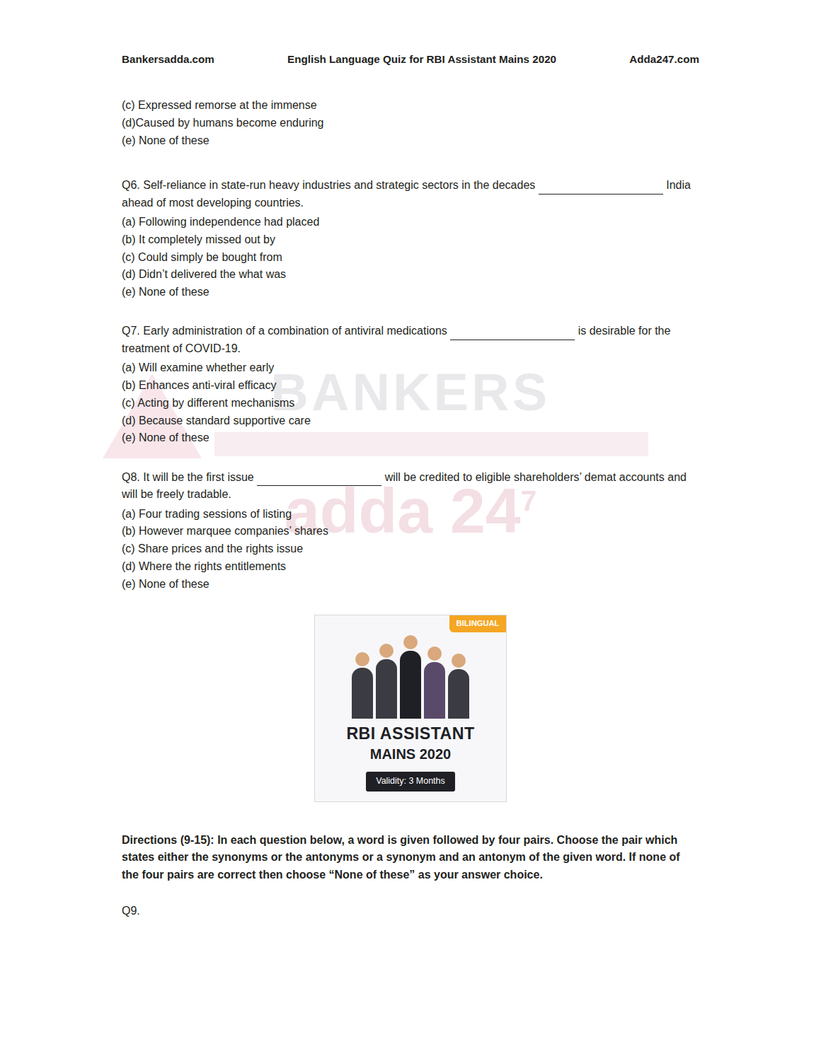BANKERS
adda 247
Bankersadda.com English Language Quiz for RBI Assistant Mains 2020 Adda247.com
(c) Expressed remorse at the immense
(d)Caused by humans become enduring
(e) None of these
Q6. Self-reliance in state-run heavy industries and strategic sectors in the decades India ahead of most developing countries.
(a) Following independence had placed
(b) It completely missed out by
(c) Could simply be bought from
(d) Didn’t delivered the what was
(e) None of these
Q7. Early administration of a combination of antiviral medications is desirable for the treatment of COVID-19.
(a) Will examine whether early
(b) Enhances anti-viral efficacy
(c) Acting by different mechanisms
(d) Because standard supportive care
(e) None of these
Q8. It will be the first issue will be credited to eligible shareholders’ demat accounts and will be freely tradable.
(a) Four trading sessions of listing
(b) However marquee companies’ shares
(c) Share prices and the rights issue
(d) Where the rights entitlements
(e) None of these
BILINGUAL
RBI ASSISTANT
MAINS 2020
Validity: 3 Months
Directions (9-15): In each question below, a word is given followed by four pairs. Choose the pair which states either the synonyms or the antonyms or a synonym and an antonym of the given word. If none of the four pairs are correct then choose “None of these” as your answer choice.
Q9.